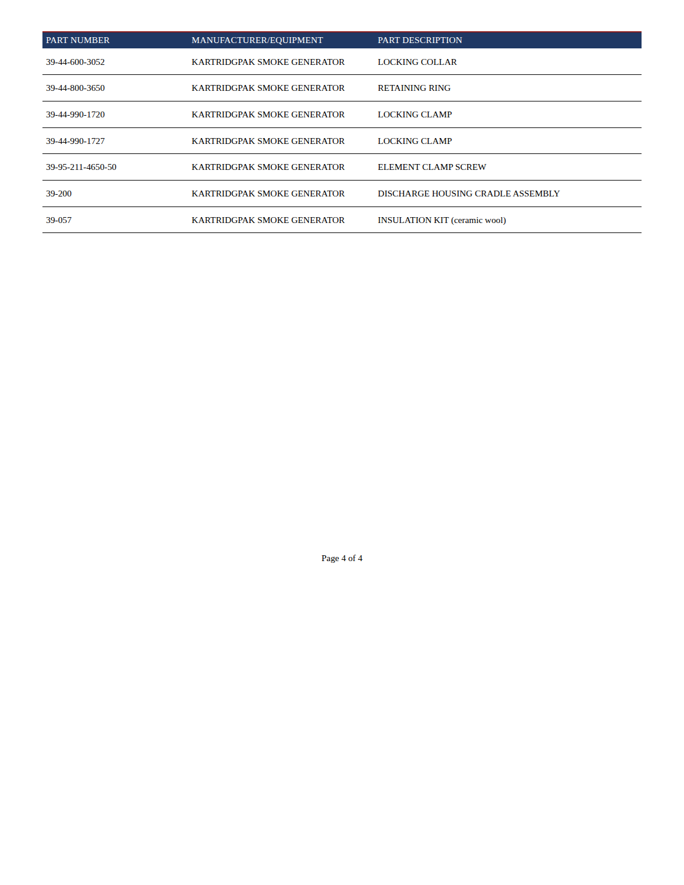| PART NUMBER | MANUFACTURER/EQUIPMENT | PART DESCRIPTION |
| --- | --- | --- |
| 39-44-600-3052 | KARTRIDGPAK SMOKE GENERATOR | LOCKING COLLAR |
| 39-44-800-3650 | KARTRIDGPAK SMOKE GENERATOR | RETAINING RING |
| 39-44-990-1720 | KARTRIDGPAK SMOKE GENERATOR | LOCKING CLAMP |
| 39-44-990-1727 | KARTRIDGPAK SMOKE GENERATOR | LOCKING CLAMP |
| 39-95-211-4650-50 | KARTRIDGPAK SMOKE GENERATOR | ELEMENT CLAMP SCREW |
| 39-200 | KARTRIDGPAK SMOKE GENERATOR | DISCHARGE HOUSING CRADLE ASSEMBLY |
| 39-057 | KARTRIDGPAK SMOKE GENERATOR | INSULATION KIT (ceramic wool) |
Page 4 of 4